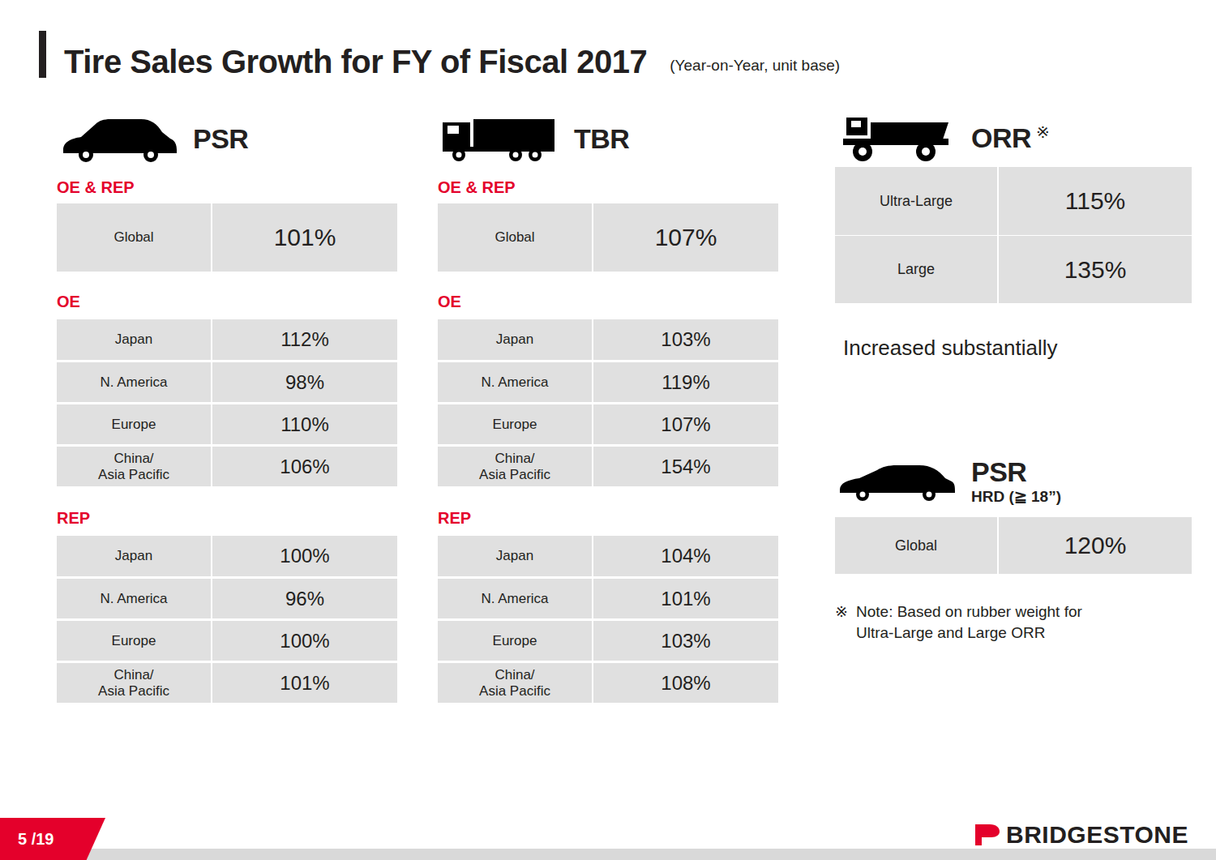Tire Sales Growth for FY of Fiscal 2017
(Year-on-Year, unit base)
PSR
OE & REP
| Global | 101% |
OE
| Japan | 112% |
| N. America | 98% |
| Europe | 110% |
| China/ Asia Pacific | 106% |
REP
| Japan | 100% |
| N. America | 96% |
| Europe | 100% |
| China/ Asia Pacific | 101% |
TBR
OE & REP
| Global | 107% |
OE
| Japan | 103% |
| N. America | 119% |
| Europe | 107% |
| China/ Asia Pacific | 154% |
REP
| Japan | 104% |
| N. America | 101% |
| Europe | 103% |
| China/ Asia Pacific | 108% |
ORR※
| Ultra-Large | 115% |
| Large | 135% |
Increased substantially
PSR
HRD (≧ 18”)
| Global | 120% |
※ Note: Based on rubber weight for
Ultra-Large and Large ORR
5 /19
BRIDGESTONE